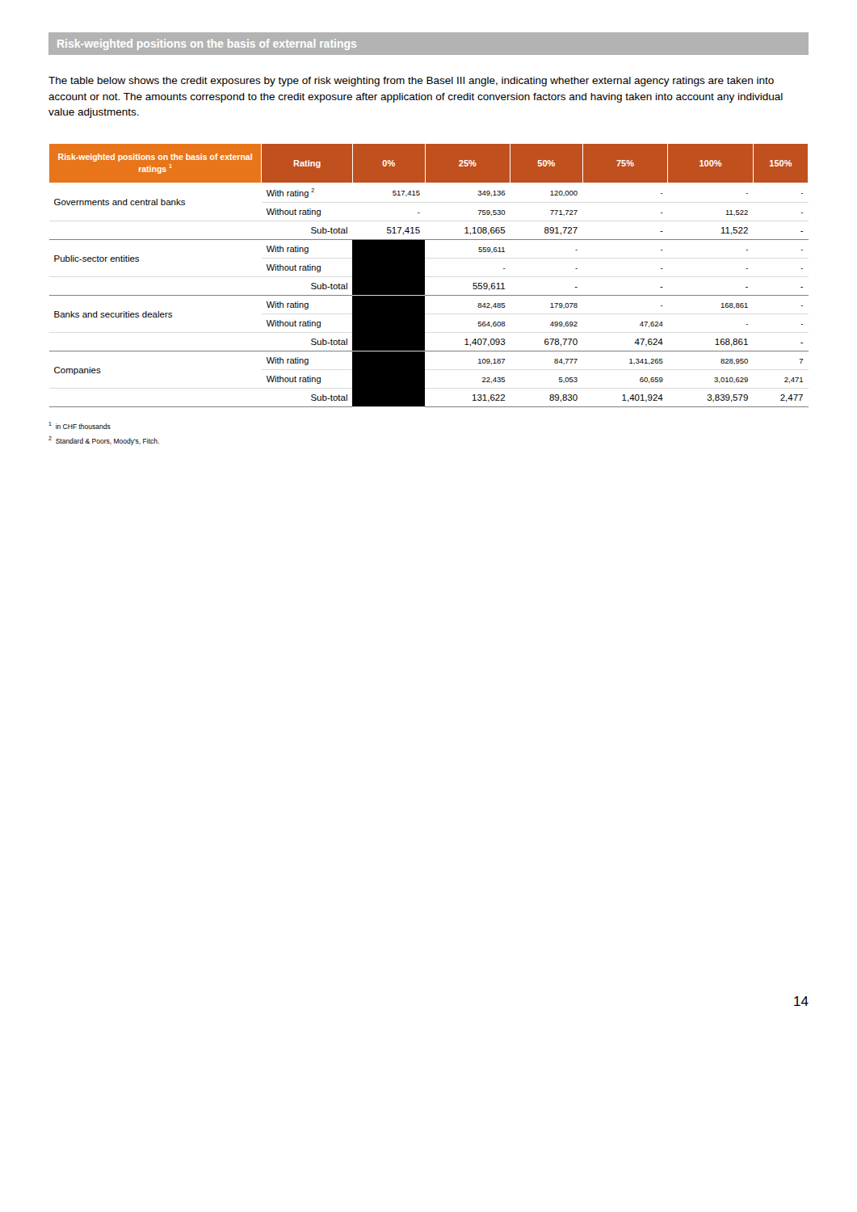Risk-weighted positions on the basis of external ratings
The table below shows the credit exposures by type of risk weighting from the Basel III angle, indicating whether external agency ratings are taken into account or not. The amounts correspond to the credit exposure after application of credit conversion factors and having taken into account any individual value adjustments.
| Risk-weighted positions on the basis of external ratings 1 | Rating | 0% | 25% | 50% | 75% | 100% | 150% |
| --- | --- | --- | --- | --- | --- | --- | --- |
| Governments and central banks | With rating 2 | 517,415 | 349,136 | 120,000 | - | - | - |
| Without rating | - | 759,530 | 771,727 | - | 11,522 | - |
| Sub-total | 517,415 | 1,108,665 | 891,727 | - | 11,522 | - |
| Public-sector entities | With rating | | 559,611 | - | - | - | - |
| Without rating | - | - | - | - | - |
| Sub-total | 559,611 | - | - | - | - |
| Banks and securities dealers | With rating | | 842,485 | 179,078 | - | 168,861 | - |
| Without rating | 564,608 | 499,692 | 47,624 | - | - |
| Sub-total | 1,407,093 | 678,770 | 47,624 | 168,861 | - |
| Companies | With rating | | 109,187 | 84,777 | 1,341,265 | 828,950 | 7 |
| Without rating | 22,435 | 5,053 | 60,659 | 3,010,629 | 2,471 |
| Sub-total | 131,622 | 89,830 | 1,401,924 | 3,839,579 | 2,477 |
1 in CHF thousands
2 Standard & Poors, Moody's, Fitch.
14